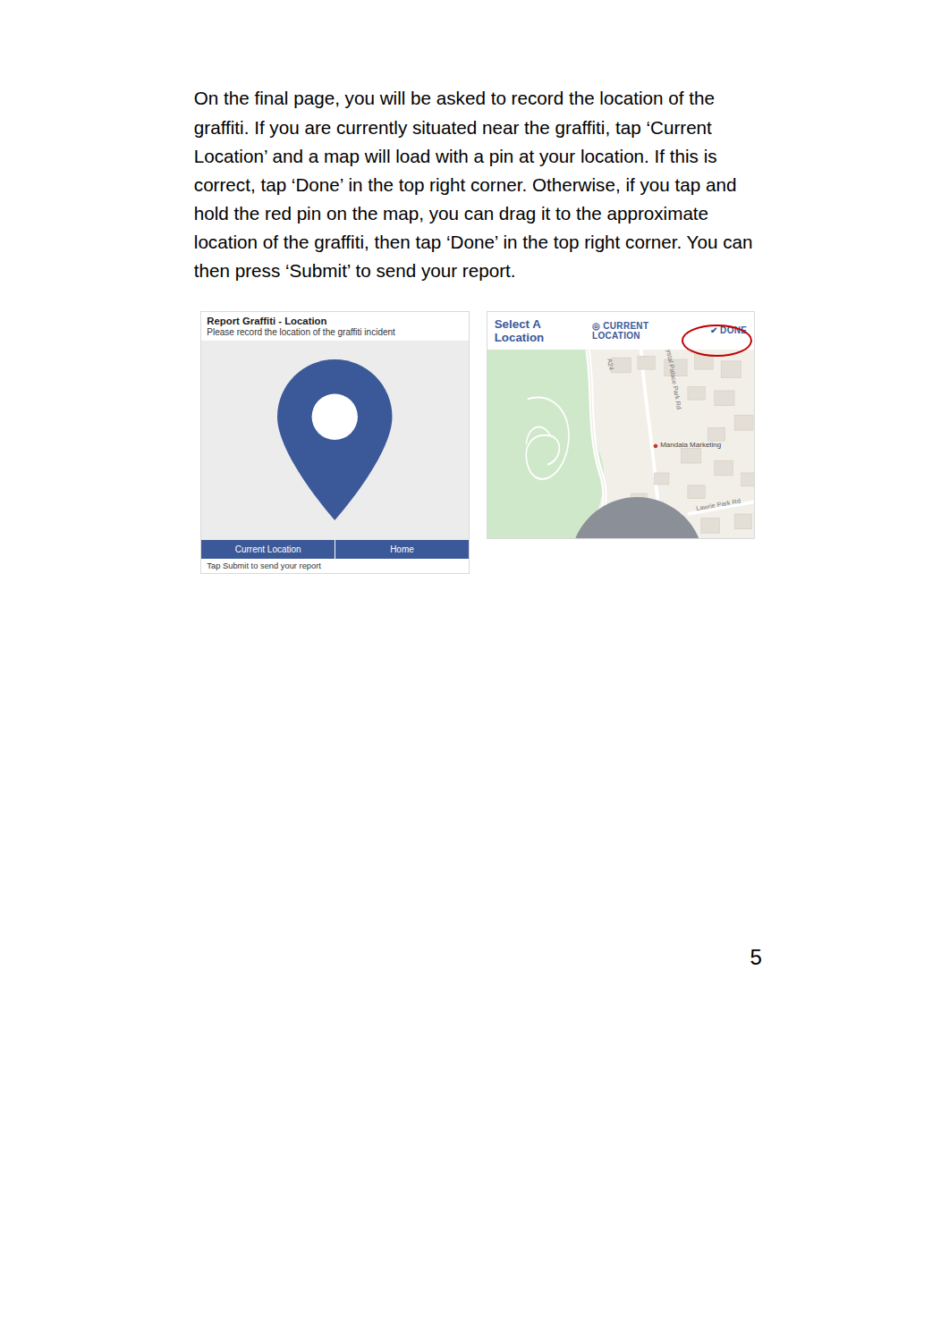On the final page, you will be asked to record the location of the graffiti. If you are currently situated near the graffiti, tap ‘Current Location’ and a map will load with a pin at your location. If this is correct, tap ‘Done’ in the top right corner. Otherwise, if you tap and hold the red pin on the map, you can drag it to the approximate location of the graffiti, then tap ‘Done’ in the top right corner. You can then press ‘Submit’ to send your report.
Report Graffiti - Location
Please record the location of the graffiti incident
Current Location
Home
Tap Submit to send your report
Select A Location
CURRENT LOCATION DONE
●Mandala Marketing
A24
Crystal Palace Park Rd
Lawrie Park Rd
5